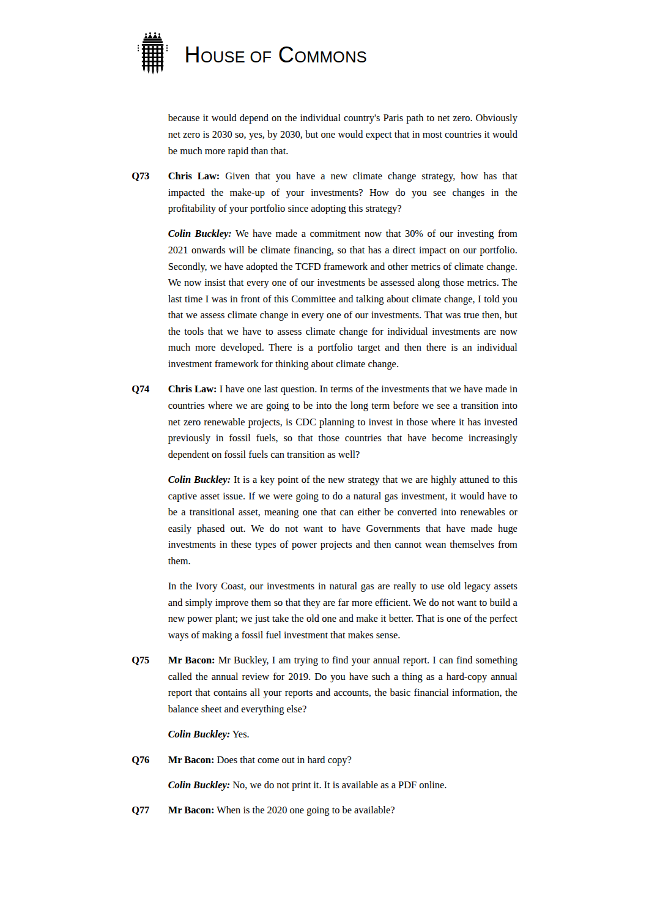HOUSE OF COMMONS
because it would depend on the individual country's Paris path to net zero. Obviously net zero is 2030 so, yes, by 2030, but one would expect that in most countries it would be much more rapid than that.
Q73
Chris Law: Given that you have a new climate change strategy, how has that impacted the make-up of your investments? How do you see changes in the profitability of your portfolio since adopting this strategy?
Colin Buckley: We have made a commitment now that 30% of our investing from 2021 onwards will be climate financing, so that has a direct impact on our portfolio. Secondly, we have adopted the TCFD framework and other metrics of climate change. We now insist that every one of our investments be assessed along those metrics. The last time I was in front of this Committee and talking about climate change, I told you that we assess climate change in every one of our investments. That was true then, but the tools that we have to assess climate change for individual investments are now much more developed. There is a portfolio target and then there is an individual investment framework for thinking about climate change.
Q74
Chris Law: I have one last question. In terms of the investments that we have made in countries where we are going to be into the long term before we see a transition into net zero renewable projects, is CDC planning to invest in those where it has invested previously in fossil fuels, so that those countries that have become increasingly dependent on fossil fuels can transition as well?
Colin Buckley: It is a key point of the new strategy that we are highly attuned to this captive asset issue. If we were going to do a natural gas investment, it would have to be a transitional asset, meaning one that can either be converted into renewables or easily phased out. We do not want to have Governments that have made huge investments in these types of power projects and then cannot wean themselves from them.
In the Ivory Coast, our investments in natural gas are really to use old legacy assets and simply improve them so that they are far more efficient. We do not want to build a new power plant; we just take the old one and make it better. That is one of the perfect ways of making a fossil fuel investment that makes sense.
Q75
Mr Bacon: Mr Buckley, I am trying to find your annual report. I can find something called the annual review for 2019. Do you have such a thing as a hard-copy annual report that contains all your reports and accounts, the basic financial information, the balance sheet and everything else?
Colin Buckley: Yes.
Q76
Mr Bacon: Does that come out in hard copy?
Colin Buckley: No, we do not print it. It is available as a PDF online.
Q77
Mr Bacon: When is the 2020 one going to be available?